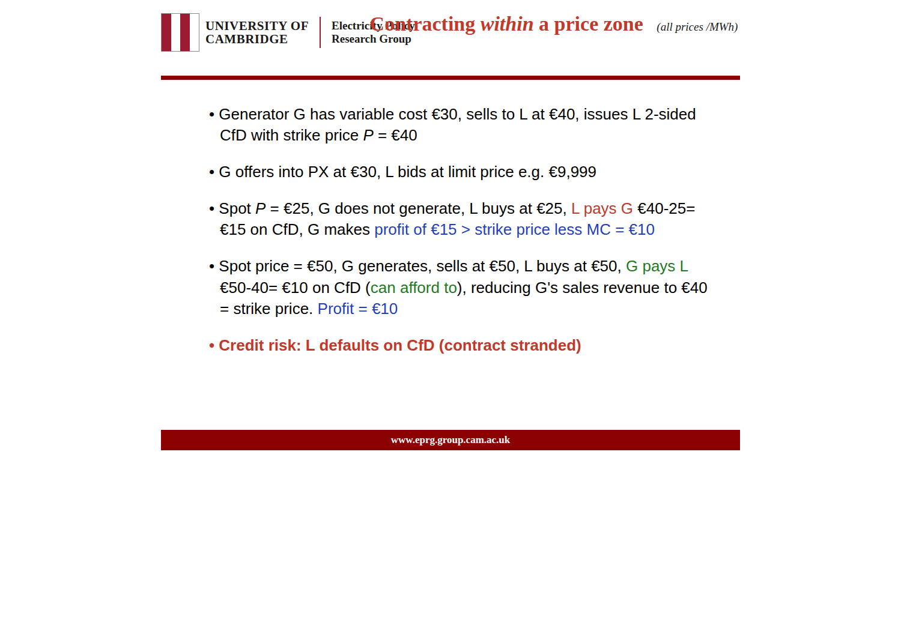UNIVERSITY OF
CAMBRIDGE
Electricity Policy
Research Group
Contracting within a price zone (all prices /MWh)
• Generator G has variable cost €30, sells to L at €40, issues L 2-sided CfD with strike price P = €40
• G offers into PX at €30, L bids at limit price e.g. €9,999
• Spot P = €25, G does not generate, L buys at €25, L pays G €40-25= €15 on CfD, G makes profit of €15 > strike price less MC = €10
• Spot price = €50, G generates, sells at €50, L buys at €50, G pays L €50-40= €10 on CfD (can afford to), reducing G's sales revenue to €40 = strike price. Profit = €10
• Credit risk: L defaults on CfD (contract stranded)
www.eprg.group.cam.ac.uk